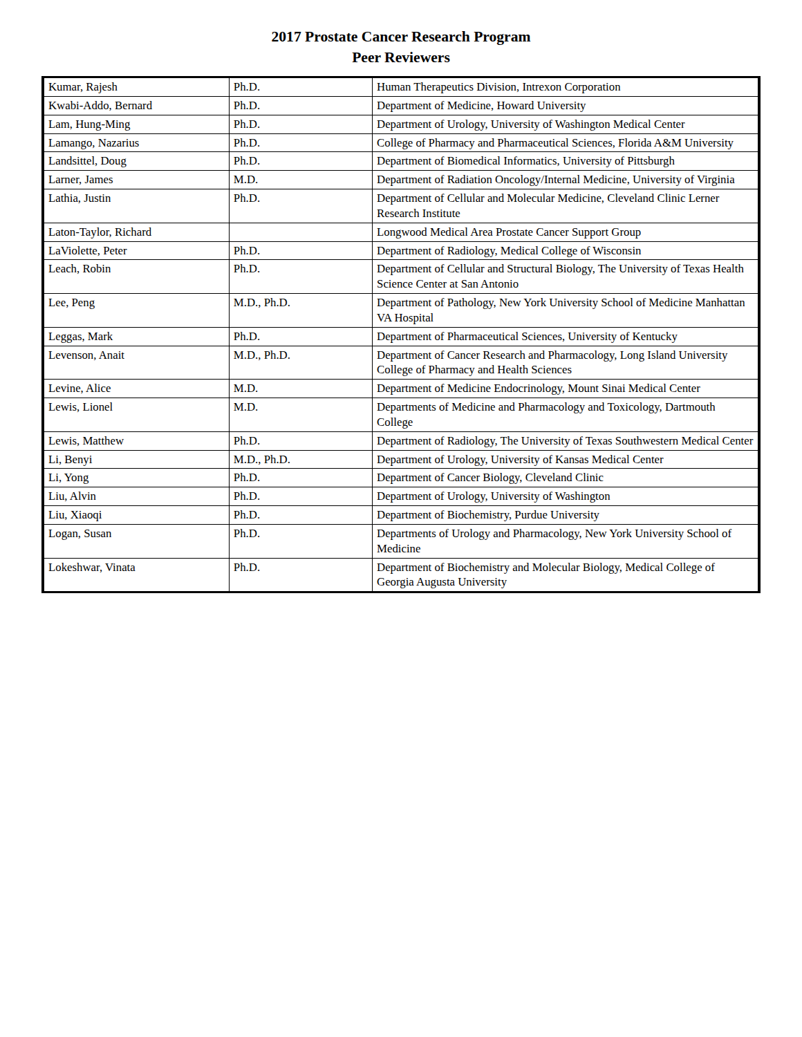2017 Prostate Cancer Research Program
Peer Reviewers
| Kumar, Rajesh | Ph.D. | Human Therapeutics Division, Intrexon Corporation |
| Kwabi-Addo, Bernard | Ph.D. | Department of Medicine, Howard University |
| Lam, Hung-Ming | Ph.D. | Department of Urology, University of Washington Medical Center |
| Lamango, Nazarius | Ph.D. | College of Pharmacy and Pharmaceutical Sciences, Florida A&M University |
| Landsittel, Doug | Ph.D. | Department of Biomedical Informatics, University of Pittsburgh |
| Larner, James | M.D. | Department of Radiation Oncology/Internal Medicine, University of Virginia |
| Lathia, Justin | Ph.D. | Department of Cellular and Molecular Medicine, Cleveland Clinic Lerner Research Institute |
| Laton-Taylor, Richard | | Longwood Medical Area Prostate Cancer Support Group |
| LaViolette, Peter | Ph.D. | Department of Radiology, Medical College of Wisconsin |
| Leach, Robin | Ph.D. | Department of Cellular and Structural Biology, The University of Texas Health Science Center at San Antonio |
| Lee, Peng | M.D., Ph.D. | Department of Pathology, New York University School of Medicine Manhattan VA Hospital |
| Leggas, Mark | Ph.D. | Department of Pharmaceutical Sciences, University of Kentucky |
| Levenson, Anait | M.D., Ph.D. | Department of Cancer Research and Pharmacology, Long Island University College of Pharmacy and Health Sciences |
| Levine, Alice | M.D. | Department of Medicine Endocrinology, Mount Sinai Medical Center |
| Lewis, Lionel | M.D. | Departments of Medicine and Pharmacology and Toxicology, Dartmouth College |
| Lewis, Matthew | Ph.D. | Department of Radiology, The University of Texas Southwestern Medical Center |
| Li, Benyi | M.D., Ph.D. | Department of Urology, University of Kansas Medical Center |
| Li, Yong | Ph.D. | Department of Cancer Biology, Cleveland Clinic |
| Liu, Alvin | Ph.D. | Department of Urology, University of Washington |
| Liu, Xiaoqi | Ph.D. | Department of Biochemistry, Purdue University |
| Logan, Susan | Ph.D. | Departments of Urology and Pharmacology, New York University School of Medicine |
| Lokeshwar, Vinata | Ph.D. | Department of Biochemistry and Molecular Biology, Medical College of Georgia Augusta University |